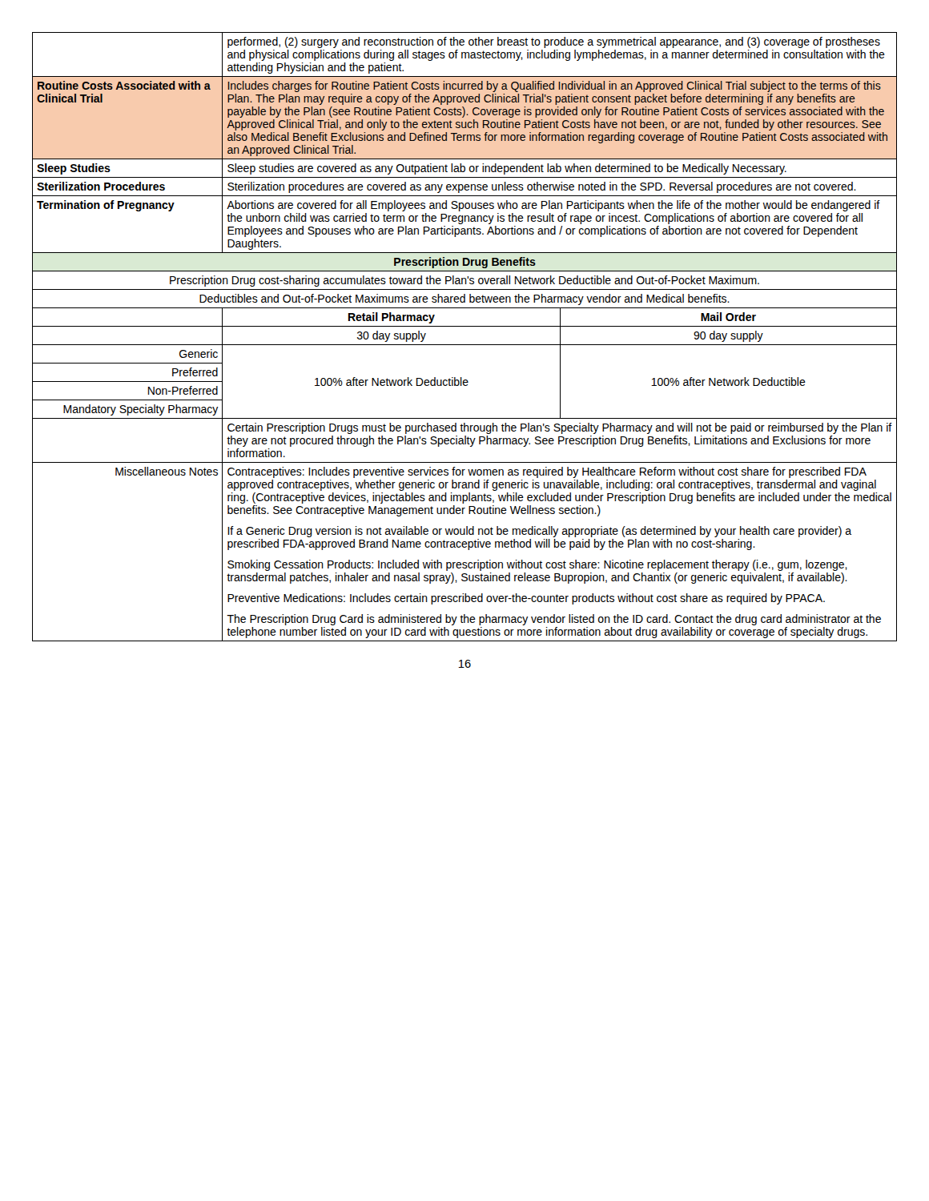| | performed, (2) surgery and reconstruction of the other breast to produce a symmetrical appearance, and (3) coverage of prostheses and physical complications during all stages of mastectomy, including lymphedemas, in a manner determined in consultation with the attending Physician and the patient. |
| Routine Costs Associated with a Clinical Trial | Includes charges for Routine Patient Costs incurred by a Qualified Individual in an Approved Clinical Trial subject to the terms of this Plan. The Plan may require a copy of the Approved Clinical Trial's patient consent packet before determining if any benefits are payable by the Plan (see Routine Patient Costs). Coverage is provided only for Routine Patient Costs of services associated with the Approved Clinical Trial, and only to the extent such Routine Patient Costs have not been, or are not, funded by other resources. See also Medical Benefit Exclusions and Defined Terms for more information regarding coverage of Routine Patient Costs associated with an Approved Clinical Trial. |
| Sleep Studies | Sleep studies are covered as any Outpatient lab or independent lab when determined to be Medically Necessary. |
| Sterilization Procedures | Sterilization procedures are covered as any expense unless otherwise noted in the SPD. Reversal procedures are not covered. |
| Termination of Pregnancy | Abortions are covered for all Employees and Spouses who are Plan Participants when the life of the mother would be endangered if the unborn child was carried to term or the Pregnancy is the result of rape or incest. Complications of abortion are covered for all Employees and Spouses who are Plan Participants. Abortions and / or complications of abortion are not covered for Dependent Daughters. |
| Prescription Drug Benefits |
| Prescription Drug cost-sharing accumulates toward the Plan's overall Network Deductible and Out-of-Pocket Maximum. |
| Deductibles and Out-of-Pocket Maximums are shared between the Pharmacy vendor and Medical benefits. |
| | Retail Pharmacy | Mail Order |
| | 30 day supply | 90 day supply |
| Generic | 100% after Network Deductible | 100% after Network Deductible |
| Preferred |
| Non-Preferred |
| Mandatory Specialty Pharmacy |
| | Certain Prescription Drugs must be purchased through the Plan's Specialty Pharmacy and will not be paid or reimbursed by the Plan if they are not procured through the Plan's Specialty Pharmacy. See Prescription Drug Benefits, Limitations and Exclusions for more information. |
| Miscellaneous Notes | Contraceptives: Includes preventive services for women as required by Healthcare Reform without cost share for prescribed FDA approved contraceptives, whether generic or brand if generic is unavailable, including: oral contraceptives, transdermal and vaginal ring. (Contraceptive devices, injectables and implants, while excluded under Prescription Drug benefits are included under the medical benefits. See Contraceptive Management under Routine Wellness section.) If a Generic Drug version is not available or would not be medically appropriate (as determined by your health care provider) a prescribed FDA-approved Brand Name contraceptive method will be paid by the Plan with no cost-sharing. Smoking Cessation Products: Included with prescription without cost share: Nicotine replacement therapy (i.e., gum, lozenge, transdermal patches, inhaler and nasal spray), Sustained release Bupropion, and Chantix (or generic equivalent, if available). Preventive Medications: Includes certain prescribed over-the-counter products without cost share as required by PPACA. The Prescription Drug Card is administered by the pharmacy vendor listed on the ID card. Contact the drug card administrator at the telephone number listed on your ID card with questions or more information about drug availability or coverage of specialty drugs. |
16